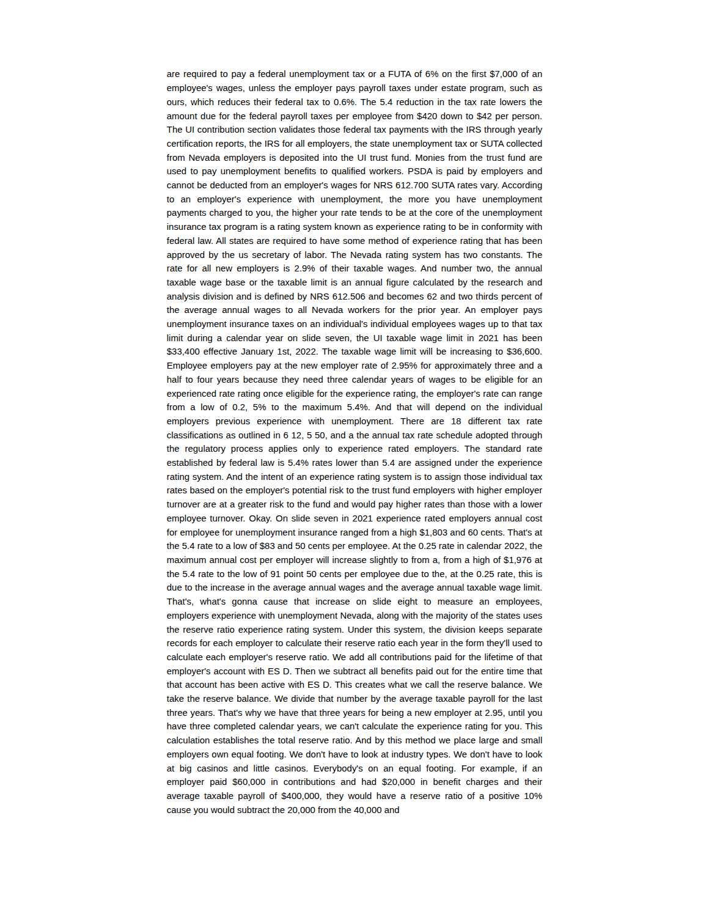are required to pay a federal unemployment tax or a FUTA of 6% on the first $7,000 of an employee's wages, unless the employer pays payroll taxes under estate program, such as ours, which reduces their federal tax to 0.6%. The 5.4 reduction in the tax rate lowers the amount due for the federal payroll taxes per employee from $420 down to $42 per person. The UI contribution section validates those federal tax payments with the IRS through yearly certification reports, the IRS for all employers, the state unemployment tax or SUTA collected from Nevada employers is deposited into the UI trust fund. Monies from the trust fund are used to pay unemployment benefits to qualified workers. PSDA is paid by employers and cannot be deducted from an employer's wages for NRS 612.700 SUTA rates vary. According to an employer's experience with unemployment, the more you have unemployment payments charged to you, the higher your rate tends to be at the core of the unemployment insurance tax program is a rating system known as experience rating to be in conformity with federal law. All states are required to have some method of experience rating that has been approved by the us secretary of labor. The Nevada rating system has two constants. The rate for all new employers is 2.9% of their taxable wages. And number two, the annual taxable wage base or the taxable limit is an annual figure calculated by the research and analysis division and is defined by NRS 612.506 and becomes 62 and two thirds percent of the average annual wages to all Nevada workers for the prior year. An employer pays unemployment insurance taxes on an individual's individual employees wages up to that tax limit during a calendar year on slide seven, the UI taxable wage limit in 2021 has been $33,400 effective January 1st, 2022. The taxable wage limit will be increasing to $36,600. Employee employers pay at the new employer rate of 2.95% for approximately three and a half to four years because they need three calendar years of wages to be eligible for an experienced rate rating once eligible for the experience rating, the employer's rate can range from a low of 0.2, 5% to the maximum 5.4%. And that will depend on the individual employers previous experience with unemployment. There are 18 different tax rate classifications as outlined in 6 12, 5 50, and a the annual tax rate schedule adopted through the regulatory process applies only to experience rated employers. The standard rate established by federal law is 5.4% rates lower than 5.4 are assigned under the experience rating system. And the intent of an experience rating system is to assign those individual tax rates based on the employer's potential risk to the trust fund employers with higher employer turnover are at a greater risk to the fund and would pay higher rates than those with a lower employee turnover. Okay. On slide seven in 2021 experience rated employers annual cost for employee for unemployment insurance ranged from a high $1,803 and 60 cents. That's at the 5.4 rate to a low of $83 and 50 cents per employee. At the 0.25 rate in calendar 2022, the maximum annual cost per employer will increase slightly to from a, from a high of $1,976 at the 5.4 rate to the low of 91 point 50 cents per employee due to the, at the 0.25 rate, this is due to the increase in the average annual wages and the average annual taxable wage limit. That's, what's gonna cause that increase on slide eight to measure an employees, employers experience with unemployment Nevada, along with the majority of the states uses the reserve ratio experience rating system. Under this system, the division keeps separate records for each employer to calculate their reserve ratio each year in the form they'll used to calculate each employer's reserve ratio. We add all contributions paid for the lifetime of that employer's account with ES D. Then we subtract all benefits paid out for the entire time that that account has been active with ES D. This creates what we call the reserve balance. We take the reserve balance. We divide that number by the average taxable payroll for the last three years. That's why we have that three years for being a new employer at 2.95, until you have three completed calendar years, we can't calculate the experience rating for you. This calculation establishes the total reserve ratio. And by this method we place large and small employers own equal footing. We don't have to look at industry types. We don't have to look at big casinos and little casinos. Everybody's on an equal footing. For example, if an employer paid $60,000 in contributions and had $20,000 in benefit charges and their average taxable payroll of $400,000, they would have a reserve ratio of a positive 10% cause you would subtract the 20,000 from the 40,000 and